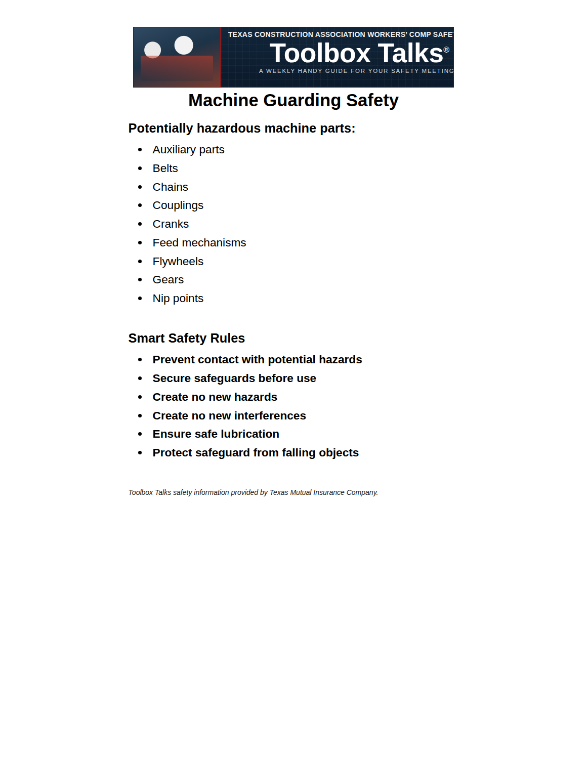TEXAS CONSTRUCTION ASSOCIATION WORKERS’ COMP SAFETY GROUP
Toolbox Talks®
A WEEKLY HANDY GUIDE FOR YOUR SAFETY MEETINGS
Machine Guarding Safety
Potentially hazardous machine parts:
Auxiliary parts
Belts
Chains
Couplings
Cranks
Feed mechanisms
Flywheels
Gears
Nip points
Smart Safety Rules
Prevent contact with potential hazards
Secure safeguards before use
Create no new hazards
Create no new interferences
Ensure safe lubrication
Protect safeguard from falling objects
Toolbox Talks safety information provided by Texas Mutual Insurance Company.